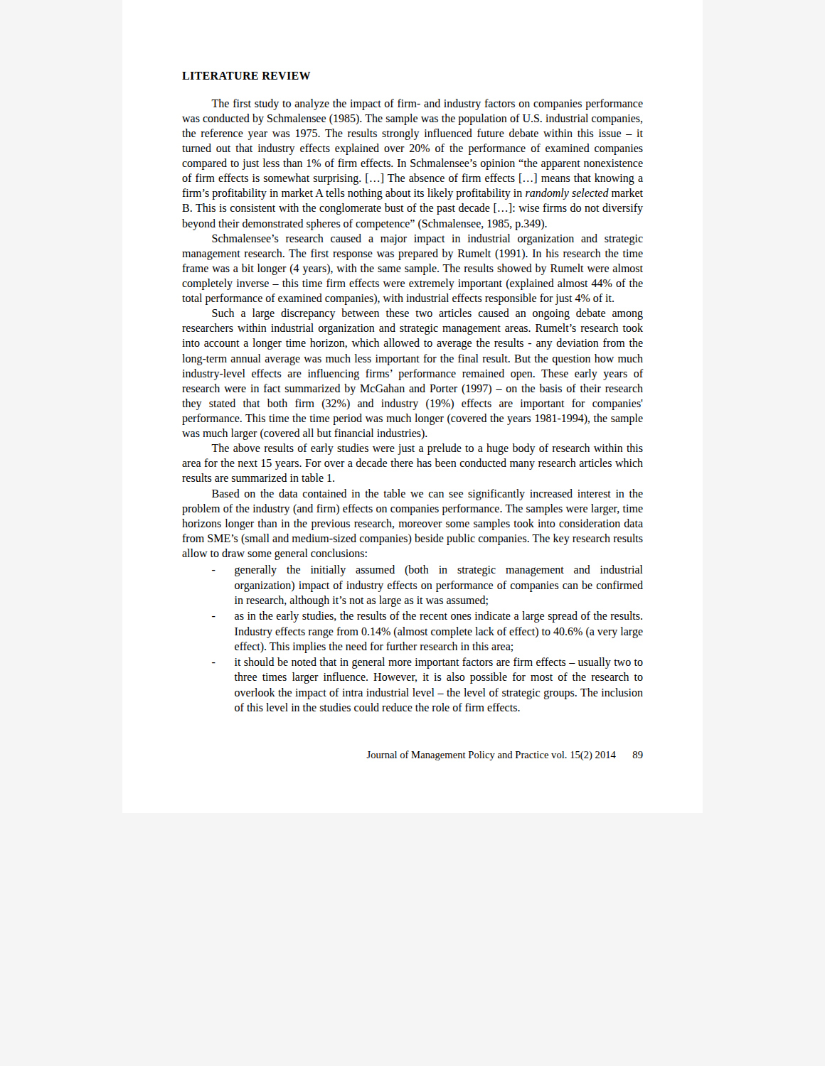LITERATURE REVIEW
The first study to analyze the impact of firm- and industry factors on companies performance was conducted by Schmalensee (1985). The sample was the population of U.S. industrial companies, the reference year was 1975. The results strongly influenced future debate within this issue – it turned out that industry effects explained over 20% of the performance of examined companies compared to just less than 1% of firm effects. In Schmalensee’s opinion “the apparent nonexistence of firm effects is somewhat surprising. […] The absence of firm effects […] means that knowing a firm’s profitability in market A tells nothing about its likely profitability in randomly selected market B. This is consistent with the conglomerate bust of the past decade […]: wise firms do not diversify beyond their demonstrated spheres of competence” (Schmalensee, 1985, p.349).
Schmalensee’s research caused a major impact in industrial organization and strategic management research. The first response was prepared by Rumelt (1991). In his research the time frame was a bit longer (4 years), with the same sample. The results showed by Rumelt were almost completely inverse – this time firm effects were extremely important (explained almost 44% of the total performance of examined companies), with industrial effects responsible for just 4% of it.
Such a large discrepancy between these two articles caused an ongoing debate among researchers within industrial organization and strategic management areas. Rumelt’s research took into account a longer time horizon, which allowed to average the results - any deviation from the long-term annual average was much less important for the final result. But the question how much industry-level effects are influencing firms’ performance remained open. These early years of research were in fact summarized by McGahan and Porter (1997) – on the basis of their research they stated that both firm (32%) and industry (19%) effects are important for companies' performance. This time the time period was much longer (covered the years 1981-1994), the sample was much larger (covered all but financial industries).
The above results of early studies were just a prelude to a huge body of research within this area for the next 15 years. For over a decade there has been conducted many research articles which results are summarized in table 1.
Based on the data contained in the table we can see significantly increased interest in the problem of the industry (and firm) effects on companies performance. The samples were larger, time horizons longer than in the previous research, moreover some samples took into consideration data from SME’s (small and medium-sized companies) beside public companies. The key research results allow to draw some general conclusions:
generally the initially assumed (both in strategic management and industrial organization) impact of industry effects on performance of companies can be confirmed in research, although it’s not as large as it was assumed;
as in the early studies, the results of the recent ones indicate a large spread of the results. Industry effects range from 0.14% (almost complete lack of effect) to 40.6% (a very large effect). This implies the need for further research in this area;
it should be noted that in general more important factors are firm effects – usually two to three times larger influence. However, it is also possible for most of the research to overlook the impact of intra industrial level – the level of strategic groups. The inclusion of this level in the studies could reduce the role of firm effects.
Journal of Management Policy and Practice vol. 15(2) 201489